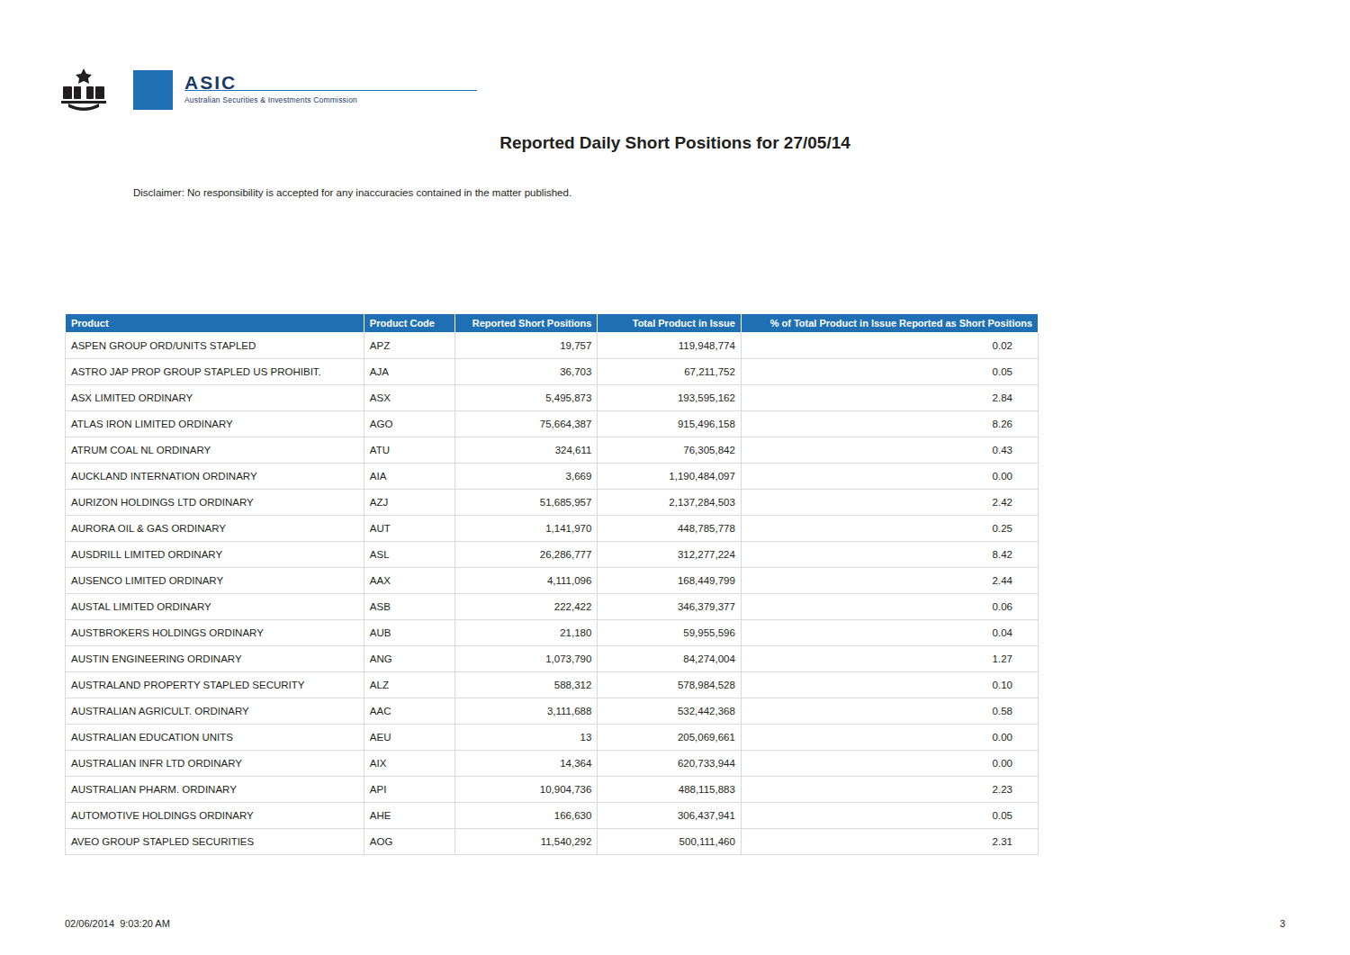ASIC
Australian Securities & Investments Commission
Reported Daily Short Positions for 27/05/14
Disclaimer: No responsibility is accepted for any inaccuracies contained in the matter published.
| Product | Product Code | Reported Short Positions | Total Product in Issue | % of Total Product in Issue Reported as Short Positions |
| --- | --- | --- | --- | --- |
| ASPEN GROUP ORD/UNITS STAPLED | APZ | 19,757 | 119,948,774 | 0.02 |
| ASTRO JAP PROP GROUP STAPLED US PROHIBIT. | AJA | 36,703 | 67,211,752 | 0.05 |
| ASX LIMITED ORDINARY | ASX | 5,495,873 | 193,595,162 | 2.84 |
| ATLAS IRON LIMITED ORDINARY | AGO | 75,664,387 | 915,496,158 | 8.26 |
| ATRUM COAL NL ORDINARY | ATU | 324,611 | 76,305,842 | 0.43 |
| AUCKLAND INTERNATION ORDINARY | AIA | 3,669 | 1,190,484,097 | 0.00 |
| AURIZON HOLDINGS LTD ORDINARY | AZJ | 51,685,957 | 2,137,284,503 | 2.42 |
| AURORA OIL & GAS ORDINARY | AUT | 1,141,970 | 448,785,778 | 0.25 |
| AUSDRILL LIMITED ORDINARY | ASL | 26,286,777 | 312,277,224 | 8.42 |
| AUSENCO LIMITED ORDINARY | AAX | 4,111,096 | 168,449,799 | 2.44 |
| AUSTAL LIMITED ORDINARY | ASB | 222,422 | 346,379,377 | 0.06 |
| AUSTBROKERS HOLDINGS ORDINARY | AUB | 21,180 | 59,955,596 | 0.04 |
| AUSTIN ENGINEERING ORDINARY | ANG | 1,073,790 | 84,274,004 | 1.27 |
| AUSTRALAND PROPERTY STAPLED SECURITY | ALZ | 588,312 | 578,984,528 | 0.10 |
| AUSTRALIAN AGRICULT. ORDINARY | AAC | 3,111,688 | 532,442,368 | 0.58 |
| AUSTRALIAN EDUCATION UNITS | AEU | 13 | 205,069,661 | 0.00 |
| AUSTRALIAN INFR LTD ORDINARY | AIX | 14,364 | 620,733,944 | 0.00 |
| AUSTRALIAN PHARM. ORDINARY | API | 10,904,736 | 488,115,883 | 2.23 |
| AUTOMOTIVE HOLDINGS ORDINARY | AHE | 166,630 | 306,437,941 | 0.05 |
| AVEO GROUP STAPLED SECURITIES | AOG | 11,540,292 | 500,111,460 | 2.31 |
02/06/2014 9:03:20 AM
3